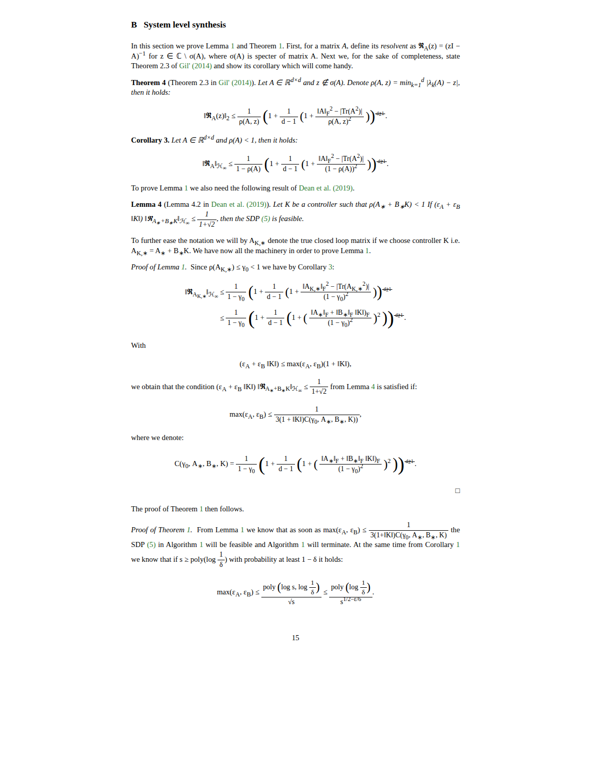B System level synthesis
In this section we prove Lemma 1 and Theorem 1. First, for a matrix A, define its resolvent as 𝕽A(z) = (zI − A)−1 for z ∈ ℂ \ σ(A), where σ(A) is specter of matrix A. Next we, for the sake of completeness, state Theorem 2.3 of Gil' (2014) and show its corollary which will come handy.
Theorem 4 (Theorem 2.3 in Gil' (2014)). Let A ∈ ℝd×d and z ∉ σ(A). Denote ρ(A, z) = mink=1d |λk(A) − z|, then it holds:
‖𝕽A(z)‖2 ≤ 1 ρ(A, z) (1 + 1 d − 1 (1 + ‖A‖F2 − |Tr(A2)|ρ(A, z)2 ))d−12.
Corollary 3. Let A ∈ ℝd×d and ρ(A) < 1, then it holds:
‖𝕽A‖ℋ∞ ≤ 11 − ρ(A) (1 + 1 d − 1 (1 + ‖A‖F2 − |Tr(A2)|(1 − ρ(A))2 ))d−12.
To prove Lemma 1 we also need the following result of Dean et al. (2019).
Lemma 4 (Lemma 4.2 in Dean et al. (2019)). Let K be a controller such that ρ(A∗ + B∗K) < 1 If (εA + εB ‖K‖) ‖𝕽A∗+B∗K‖ℋ∞ ≤ 11+√2, then the SDP (5) is feasible.
To further ease the notation we will by AK,∗ denote the true closed loop matrix if we choose controller K i.e. AK,∗ = A∗ + B∗K. We have now all the machinery in order to prove Lemma 1.
Proof of Lemma 1. Since ρ(AK,∗) ≤ γ0 < 1 we have by Corollary 3:
| ‖𝕽 A K,∗ ‖ ℋ ∞ ≤ | 1 1 − γ 0 ( 1 + 1 d − 1 ( 1 + ‖A K,∗ ‖ F 2 − /Tr(A K,∗ 2 )/ (1 − γ 0 ) 2 ) ) d−1 2 |
| ≤ | 1 1 − γ 0 ( 1 + 1 d − 1 ( 1 + ( ‖A ∗ ‖ F + ‖B ∗ ‖ F ‖K‖) F (1 − γ 0 ) 2 ) 2 ) ) d−1 2 . |
With
(εA + εB ‖K‖) ≤ max(εA, εB)(1 + ‖K‖),
we obtain that the condition (εA + εB ‖K‖) ‖𝕽A∗+B∗K‖ℋ∞ ≤ 11+√2 from Lemma 4 is satisfied if:
max(εA, εB) ≤ 13(1 + ‖K‖)C(γ0, A∗, B∗, K)),
where we denote:
C(γ0, A∗, B∗, K) = 11 − γ0 (1 + 1 d − 1 (1 + ( ‖A∗‖F + ‖B∗‖F ‖K‖)F(1 − γ0)2 )2 ))d−12.
□
The proof of Theorem 1 then follows.
Proof of Theorem 1. From Lemma 1 we know that as soon as max(εA, εB) ≤ 13(1+‖K‖)C(γ0, A∗, B∗, K) the SDP (5) in Algorithm 1 will be feasible and Algorithm 1 will terminate. At the same time from Corollary 1 we know that if s ≥ poly(log 1 δ) with probability at least 1 − δ it holds:
max(εA, εB) ≤ poly (log s, log 1 δ)√s ≤ poly (log 1 δ) s1/2−ε/6.
15